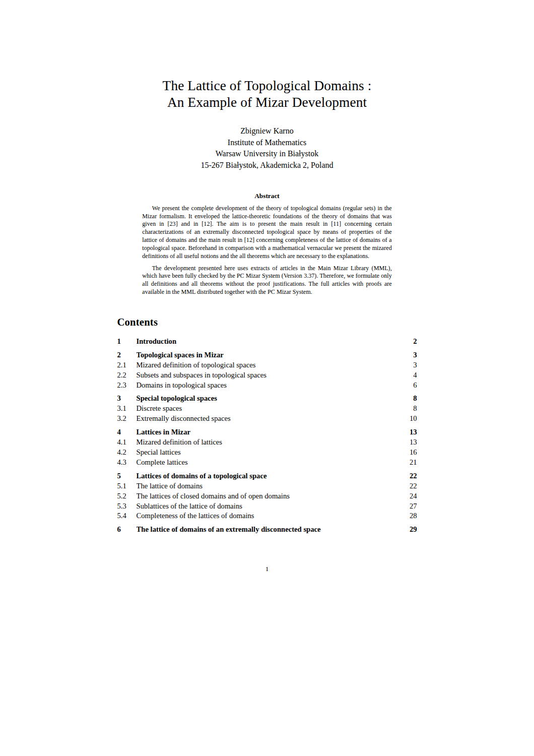The Lattice of Topological Domains :
An Example of Mizar Development
Zbigniew Karno
Institute of Mathematics
Warsaw University in Białystok
15-267 Białystok, Akademicka 2, Poland
Abstract
We present the complete development of the theory of topological domains (regular sets) in the Mizar formalism. It enveloped the lattice-theoretic foundations of the theory of domains that was given in [23] and in [12]. The aim is to present the main result in [11] concerning certain characterizations of an extremally disconnected topological space by means of properties of the lattice of domains and the main result in [12] concerning completeness of the lattice of domains of a topological space. Beforehand in comparison with a mathematical vernacular we present the mizared definitions of all useful notions and the all theorems which are necessary to the explanations.
The development presented here uses extracts of articles in the Main Mizar Library (MML), which have been fully checked by the PC Mizar System (Version 3.37). Therefore, we formulate only all definitions and all theorems without the proof justifications. The full articles with proofs are available in the MML distributed together with the PC Mizar System.
Contents
| 1 | Introduction | 2 |
| 2 | Topological spaces in Mizar | 3 |
| 2.1 | Mizared definition of topological spaces | 3 |
| 2.2 | Subsets and subspaces in topological spaces | 4 |
| 2.3 | Domains in topological spaces | 6 |
| 3 | Special topological spaces | 8 |
| 3.1 | Discrete spaces | 8 |
| 3.2 | Extremally disconnected spaces | 10 |
| 4 | Lattices in Mizar | 13 |
| 4.1 | Mizared definition of lattices | 13 |
| 4.2 | Special lattices | 16 |
| 4.3 | Complete lattices | 21 |
| 5 | Lattices of domains of a topological space | 22 |
| 5.1 | The lattice of domains | 22 |
| 5.2 | The lattices of closed domains and of open domains | 24 |
| 5.3 | Sublattices of the lattice of domains | 27 |
| 5.4 | Completeness of the lattices of domains | 28 |
| 6 | The lattice of domains of an extremally disconnected space | 29 |
1